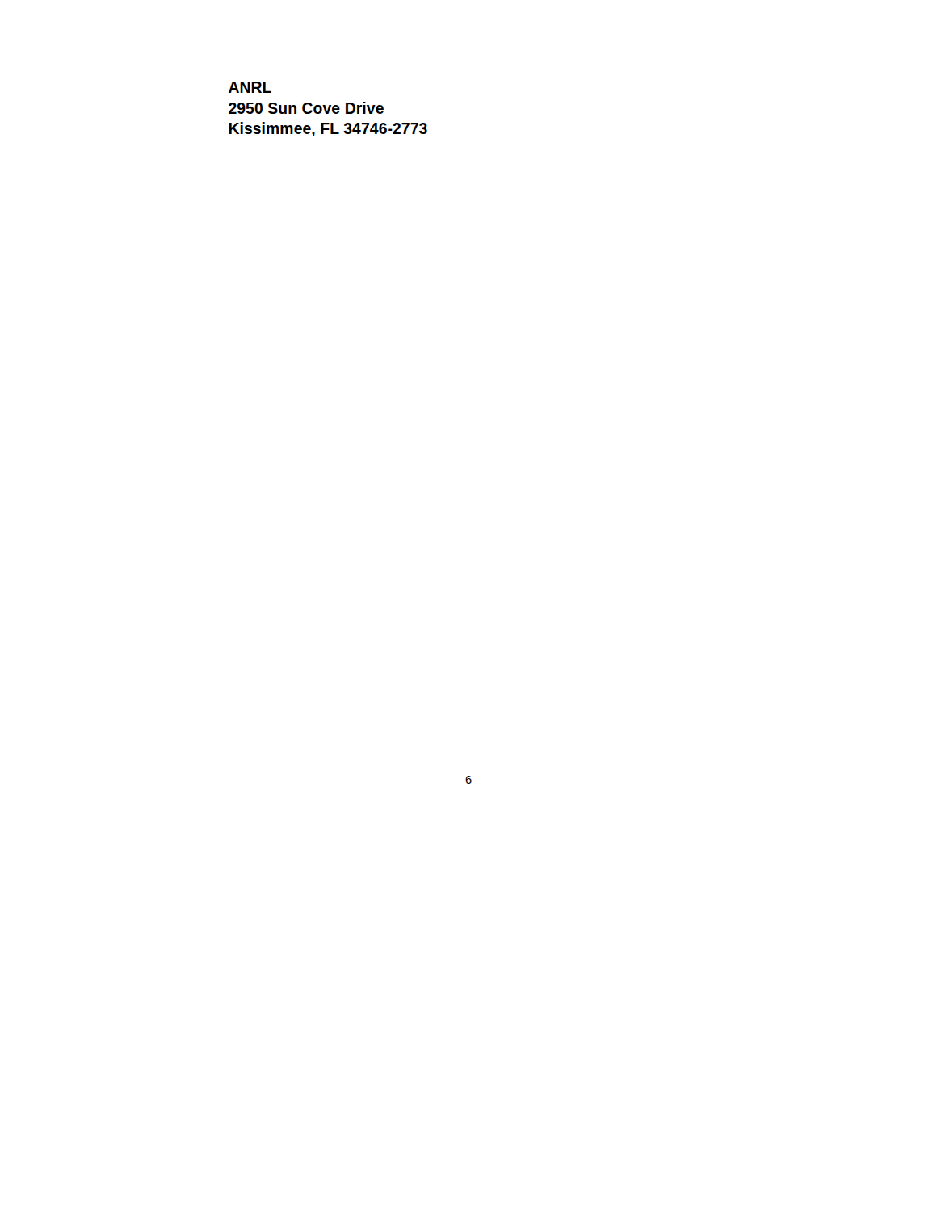ANRL
2950 Sun Cove Drive
Kissimmee, FL 34746-2773
6